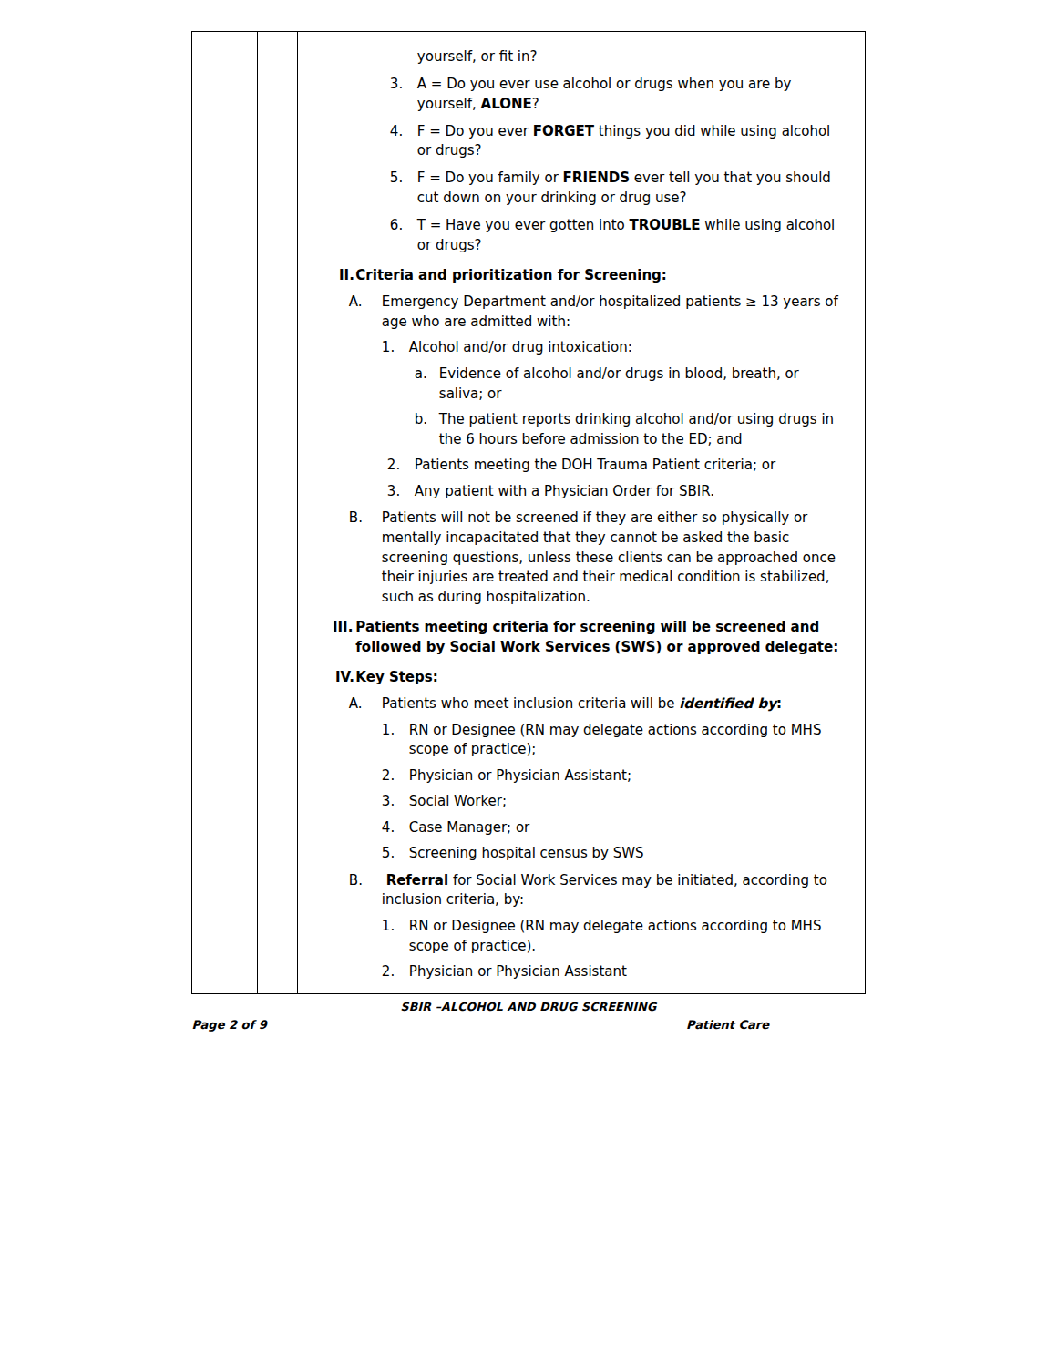yourself, or fit in?
3. A = Do you ever use alcohol or drugs when you are by yourself, ALONE?
4. F = Do you ever FORGET things you did while using alcohol or drugs?
5. F = Do you family or FRIENDS ever tell you that you should cut down on your drinking or drug use?
6. T = Have you ever gotten into TROUBLE while using alcohol or drugs?
II. Criteria and prioritization for Screening:
A. Emergency Department and/or hospitalized patients ≥ 13 years of age who are admitted with:
1. Alcohol and/or drug intoxication:
a. Evidence of alcohol and/or drugs in blood, breath, or saliva; or
b. The patient reports drinking alcohol and/or using drugs in the 6 hours before admission to the ED; and
2. Patients meeting the DOH Trauma Patient criteria; or
3. Any patient with a Physician Order for SBIR.
B. Patients will not be screened if they are either so physically or mentally incapacitated that they cannot be asked the basic screening questions, unless these clients can be approached once their injuries are treated and their medical condition is stabilized, such as during hospitalization.
III. Patients meeting criteria for screening will be screened and followed by Social Work Services (SWS) or approved delegate:
IV. Key Steps:
A. Patients who meet inclusion criteria will be identified by:
1. RN or Designee (RN may delegate actions according to MHS scope of practice);
2. Physician or Physician Assistant;
3. Social Worker;
4. Case Manager; or
5. Screening hospital census by SWS
B. Referral for Social Work Services may be initiated, according to inclusion criteria, by:
1. RN or Designee (RN may delegate actions according to MHS scope of practice).
2. Physician or Physician Assistant
SBIR –ALCOHOL AND DRUG SCREENING
Page 2 of 9
Patient Care